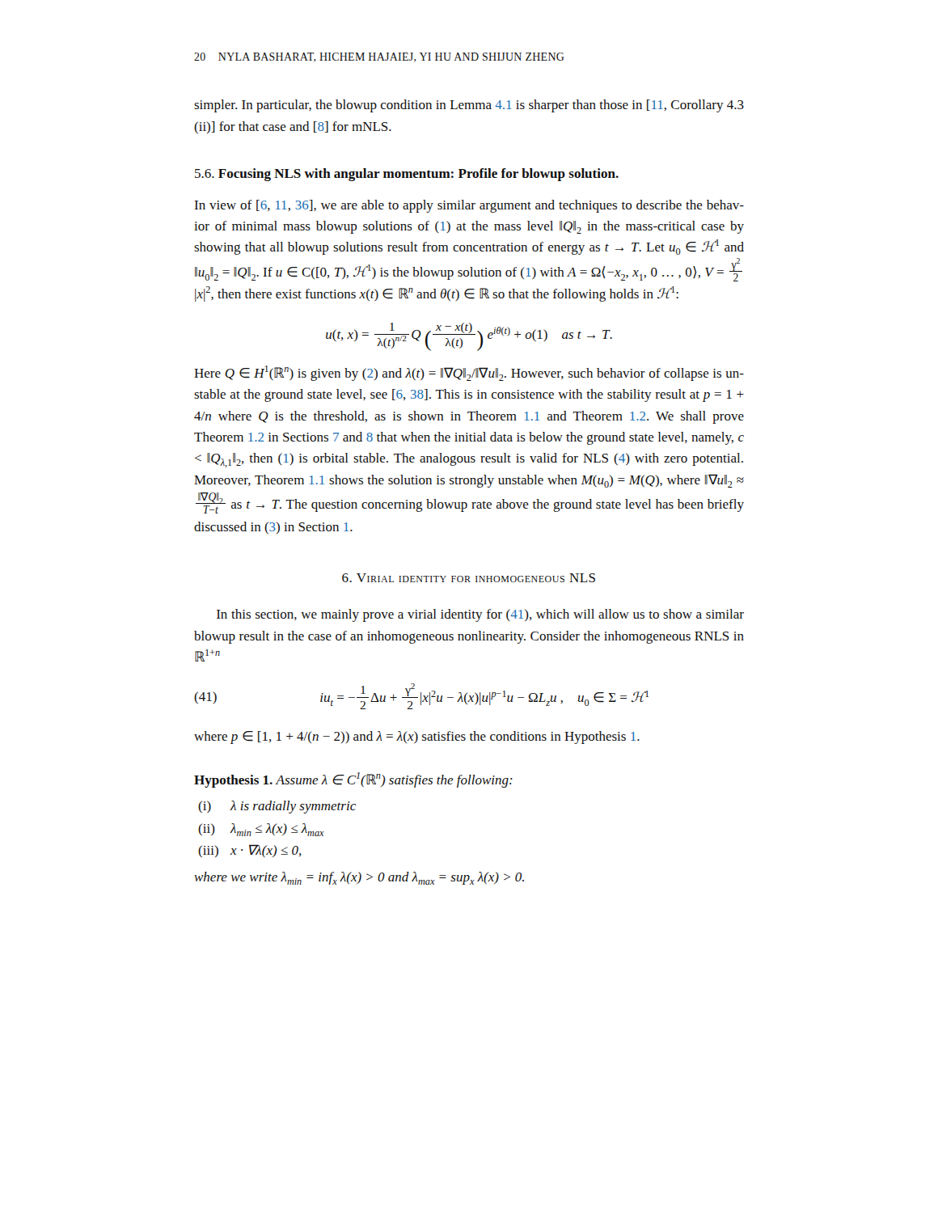20 NYLA BASHARAT, HICHEM HAJAIEJ, YI HU AND SHIJUN ZHENG
simpler. In particular, the blowup condition in Lemma 4.1 is sharper than those in [11, Corollary 4.3 (ii)] for that case and [8] for mNLS.
5.6. Focusing NLS with angular momentum: Profile for blowup solution.
In view of [6, 11, 36], we are able to apply similar argument and techniques to describe the behavior of minimal mass blowup solutions of (1) at the mass level ‖Q‖2 in the mass-critical case by showing that all blowup solutions result from concentration of energy as t → T. Let u0 ∈ ℋ1 and ‖u0‖2 = ‖Q‖2. If u ∈ C([0, T), ℋ1) is the blowup solution of (1) with A = Ω⟨−x2, x1, 0 … , 0⟩, V = γ22|x|2, then there exist functions x(t) ∈ ℝn and θ(t) ∈ ℝ so that the following holds in ℋ1:
u(t, x) = 1 λ(t)n/2 Q (x − x(t) λ(t)) eiθ(t) + o(1) as t → T.
Here Q ∈ H1(ℝn) is given by (2) and λ(t) = ‖∇Q‖2/‖∇u‖2. However, such behavior of collapse is unstable at the ground state level, see [6, 38]. This is in consistence with the stability result at p = 1 + 4/n where Q is the threshold, as is shown in Theorem 1.1 and Theorem 1.2. We shall prove Theorem 1.2 in Sections 7 and 8 that when the initial data is below the ground state level, namely, c < ‖Qλ,1‖2, then (1) is orbital stable. The analogous result is valid for NLS (4) with zero potential. Moreover, Theorem 1.1 shows the solution is strongly unstable when M(u0) = M(Q), where ‖∇u‖2 ≈ ‖∇Q‖2 T−t as t → T. The question concerning blowup rate above the ground state level has been briefly discussed in (3) in Section 1.
6. Virial identity for inhomogeneous NLS
In this section, we mainly prove a virial identity for (41), which will allow us to show a similar blowup result in the case of an inhomogeneous nonlinearity. Consider the inhomogeneous RNLS in ℝ1+n
(41) iut = −12 Δu + γ22|x|2u − λ(x)|u|p−1u − ΩLzu , u0 ∈ Σ = ℋ1
where p ∈ [1, 1 + 4/(n − 2)) and λ = λ(x) satisfies the conditions in Hypothesis 1.
Hypothesis 1. Assume λ ∈ C1(ℝn) satisfies the following:
(i) λ is radially symmetric
(ii) λmin ≤ λ(x) ≤ λmax
(iii) x · ∇λ(x) ≤ 0,
where we write λmin = infx λ(x) > 0 and λmax = supx λ(x) > 0.